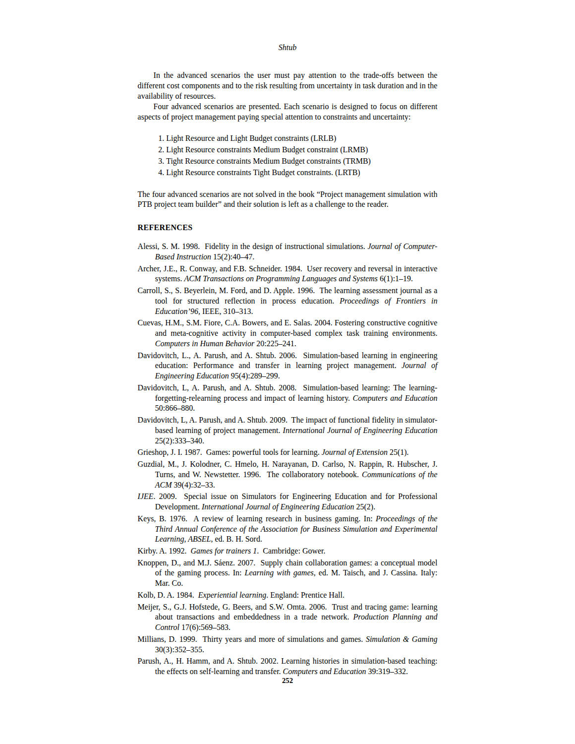Shtub
In the advanced scenarios the user must pay attention to the trade-offs between the different cost components and to the risk resulting from uncertainty in task duration and in the availability of resources.
Four advanced scenarios are presented. Each scenario is designed to focus on different aspects of project management paying special attention to constraints and uncertainty:
Light Resource and Light Budget constraints (LRLB)
Light Resource constraints Medium Budget constraint (LRMB)
Tight Resource constraints Medium Budget constraints (TRMB)
Light Resource constraints Tight Budget constraints. (LRTB)
The four advanced scenarios are not solved in the book “Project management simulation with PTB project team builder” and their solution is left as a challenge to the reader.
REFERENCES
Alessi, S. M. 1998. Fidelity in the design of instructional simulations. Journal of Computer-Based Instruction 15(2):40–47.
Archer, J.E., R. Conway, and F.B. Schneider. 1984. User recovery and reversal in interactive systems. ACM Transactions on Programming Languages and Systems 6(1):1–19.
Carroll, S., S. Beyerlein, M. Ford, and D. Apple. 1996. The learning assessment journal as a tool for structured reflection in process education. Proceedings of Frontiers in Education’96, IEEE, 310–313.
Cuevas, H.M., S.M. Fiore, C.A. Bowers, and E. Salas. 2004. Fostering constructive cognitive and meta-cognitive activity in computer-based complex task training environments. Computers in Human Behavior 20:225–241.
Davidovitch, L., A. Parush, and A. Shtub. 2006. Simulation-based learning in engineering education: Performance and transfer in learning project management. Journal of Engineering Education 95(4):289–299.
Davidovitch, L, A. Parush, and A. Shtub. 2008. Simulation-based learning: The learning-forgetting-relearning process and impact of learning history. Computers and Education 50:866–880.
Davidovitch, L, A. Parush, and A. Shtub. 2009. The impact of functional fidelity in simulator-based learning of project management. International Journal of Engineering Education 25(2):333–340.
Grieshop, J. I. 1987. Games: powerful tools for learning. Journal of Extension 25(1).
Guzdial, M., J. Kolodner, C. Hmelo, H. Narayanan, D. Carlso, N. Rappin, R. Hubscher, J. Turns, and W. Newstetter. 1996. The collaboratory notebook. Communications of the ACM 39(4):32–33.
IJEE. 2009. Special issue on Simulators for Engineering Education and for Professional Development. International Journal of Engineering Education 25(2).
Keys, B. 1976. A review of learning research in business gaming. In: Proceedings of the Third Annual Conference of the Association for Business Simulation and Experimental Learning, ABSEL, ed. B. H. Sord.
Kirby. A. 1992. Games for trainers 1. Cambridge: Gower.
Knoppen, D., and M.J. Sáenz. 2007. Supply chain collaboration games: a conceptual model of the gaming process. In: Learning with games, ed. M. Taisch, and J. Cassina. Italy: Mar. Co.
Kolb, D. A. 1984. Experiential learning. England: Prentice Hall.
Meijer, S., G.J. Hofstede, G. Beers, and S.W. Omta. 2006. Trust and tracing game: learning about transactions and embeddedness in a trade network. Production Planning and Control 17(6):569–583.
Millians, D. 1999. Thirty years and more of simulations and games. Simulation & Gaming 30(3):352–355.
Parush, A., H. Hamm, and A. Shtub. 2002. Learning histories in simulation-based teaching: the effects on self-learning and transfer. Computers and Education 39:319–332.
252